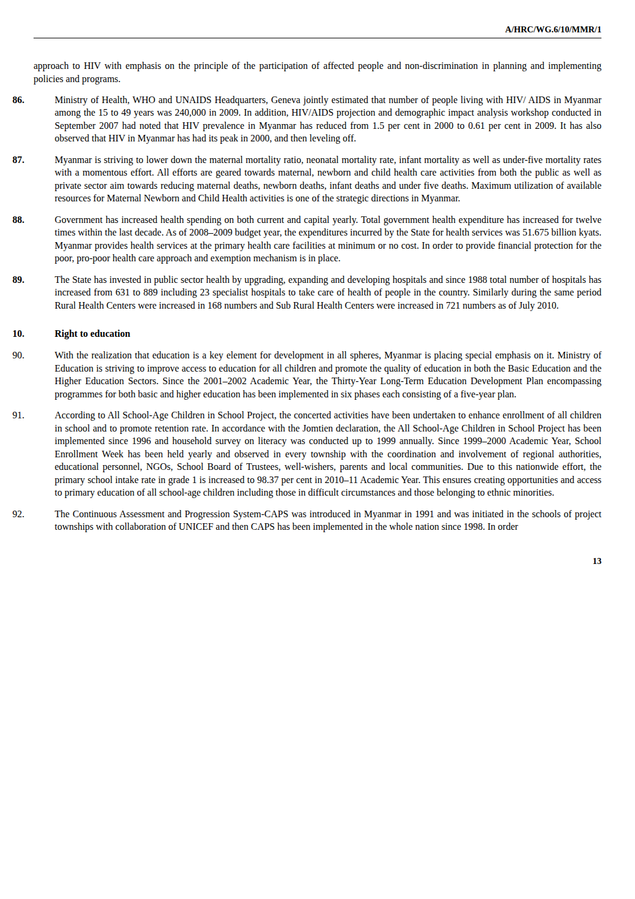A/HRC/WG.6/10/MMR/1
approach to HIV with emphasis on the principle of the participation of affected people and non-discrimination in planning and implementing policies and programs.
86. Ministry of Health, WHO and UNAIDS Headquarters, Geneva jointly estimated that number of people living with HIV/ AIDS in Myanmar among the 15 to 49 years was 240,000 in 2009. In addition, HIV/AIDS projection and demographic impact analysis workshop conducted in September 2007 had noted that HIV prevalence in Myanmar has reduced from 1.5 per cent in 2000 to 0.61 per cent in 2009. It has also observed that HIV in Myanmar has had its peak in 2000, and then leveling off.
87. Myanmar is striving to lower down the maternal mortality ratio, neonatal mortality rate, infant mortality as well as under-five mortality rates with a momentous effort. All efforts are geared towards maternal, newborn and child health care activities from both the public as well as private sector aim towards reducing maternal deaths, newborn deaths, infant deaths and under five deaths. Maximum utilization of available resources for Maternal Newborn and Child Health activities is one of the strategic directions in Myanmar.
88. Government has increased health spending on both current and capital yearly. Total government health expenditure has increased for twelve times within the last decade. As of 2008–2009 budget year, the expenditures incurred by the State for health services was 51.675 billion kyats. Myanmar provides health services at the primary health care facilities at minimum or no cost. In order to provide financial protection for the poor, pro-poor health care approach and exemption mechanism is in place.
89. The State has invested in public sector health by upgrading, expanding and developing hospitals and since 1988 total number of hospitals has increased from 631 to 889 including 23 specialist hospitals to take care of health of people in the country. Similarly during the same period Rural Health Centers were increased in 168 numbers and Sub Rural Health Centers were increased in 721 numbers as of July 2010.
10. Right to education
90. With the realization that education is a key element for development in all spheres, Myanmar is placing special emphasis on it. Ministry of Education is striving to improve access to education for all children and promote the quality of education in both the Basic Education and the Higher Education Sectors. Since the 2001–2002 Academic Year, the Thirty-Year Long-Term Education Development Plan encompassing programmes for both basic and higher education has been implemented in six phases each consisting of a five-year plan.
91. According to All School-Age Children in School Project, the concerted activities have been undertaken to enhance enrollment of all children in school and to promote retention rate. In accordance with the Jomtien declaration, the All School-Age Children in School Project has been implemented since 1996 and household survey on literacy was conducted up to 1999 annually. Since 1999–2000 Academic Year, School Enrollment Week has been held yearly and observed in every township with the coordination and involvement of regional authorities, educational personnel, NGOs, School Board of Trustees, well-wishers, parents and local communities. Due to this nationwide effort, the primary school intake rate in grade 1 is increased to 98.37 per cent in 2010–11 Academic Year. This ensures creating opportunities and access to primary education of all school-age children including those in difficult circumstances and those belonging to ethnic minorities.
92. The Continuous Assessment and Progression System-CAPS was introduced in Myanmar in 1991 and was initiated in the schools of project townships with collaboration of UNICEF and then CAPS has been implemented in the whole nation since 1998. In order
13